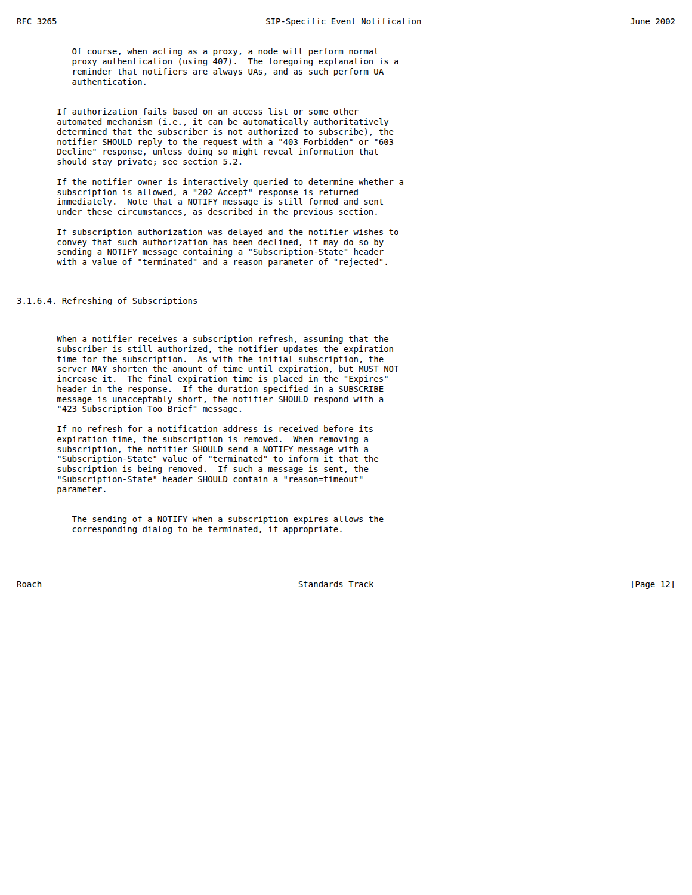RFC 3265 SIP-Specific Event Notification June 2002
Of course, when acting as a proxy, a node will perform normal proxy authentication (using 407). The foregoing explanation is a reminder that notifiers are always UAs, and as such perform UA authentication.
If authorization fails based on an access list or some other automated mechanism (i.e., it can be automatically authoritatively determined that the subscriber is not authorized to subscribe), the notifier SHOULD reply to the request with a "403 Forbidden" or "603 Decline" response, unless doing so might reveal information that should stay private; see section 5.2. If the notifier owner is interactively queried to determine whether a subscription is allowed, a "202 Accept" response is returned immediately. Note that a NOTIFY message is still formed and sent under these circumstances, as described in the previous section. If subscription authorization was delayed and the notifier wishes to convey that such authorization has been declined, it may do so by sending a NOTIFY message containing a "Subscription-State" header with a value of "terminated" and a reason parameter of "rejected".
3.1.6.4. Refreshing of Subscriptions
When a notifier receives a subscription refresh, assuming that the subscriber is still authorized, the notifier updates the expiration time for the subscription. As with the initial subscription, the server MAY shorten the amount of time until expiration, but MUST NOT increase it. The final expiration time is placed in the "Expires" header in the response. If the duration specified in a SUBSCRIBE message is unacceptably short, the notifier SHOULD respond with a "423 Subscription Too Brief" message. If no refresh for a notification address is received before its expiration time, the subscription is removed. When removing a subscription, the notifier SHOULD send a NOTIFY message with a "Subscription-State" value of "terminated" to inform it that the subscription is being removed. If such a message is sent, the "Subscription-State" header SHOULD contain a "reason=timeout" parameter.
The sending of a NOTIFY when a subscription expires allows the corresponding dialog to be terminated, if appropriate.
Roach Standards Track[Page 12]